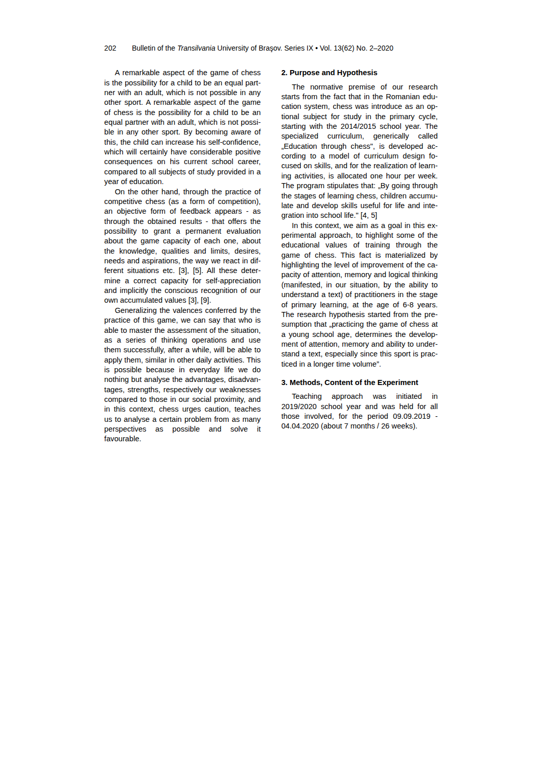202 Bulletin of the Transilvania University of Braşov. Series IX • Vol. 13(62) No. 2–2020
A remarkable aspect of the game of chess is the possibility for a child to be an equal partner with an adult, which is not possible in any other sport. A remarkable aspect of the game of chess is the possibility for a child to be an equal partner with an adult, which is not possible in any other sport. By becoming aware of this, the child can increase his self-confidence, which will certainly have considerable positive consequences on his current school career, compared to all subjects of study provided in a year of education.
On the other hand, through the practice of competitive chess (as a form of competition), an objective form of feedback appears - as through the obtained results - that offers the possibility to grant a permanent evaluation about the game capacity of each one, about the knowledge, qualities and limits, desires, needs and aspirations, the way we react in different situations etc. [3], [5]. All these determine a correct capacity for self-appreciation and implicitly the conscious recognition of our own accumulated values [3], [9].
Generalizing the valences conferred by the practice of this game, we can say that who is able to master the assessment of the situation, as a series of thinking operations and use them successfully, after a while, will be able to apply them, similar in other daily activities. This is possible because in everyday life we do nothing but analyse the advantages, disadvantages, strengths, respectively our weaknesses compared to those in our social proximity, and in this context, chess urges caution, teaches us to analyse a certain problem from as many perspectives as possible and solve it favourable.
2. Purpose and Hypothesis
The normative premise of our research starts from the fact that in the Romanian education system, chess was introduce as an optional subject for study in the primary cycle, starting with the 2014/2015 school year. The specialized curriculum, generically called „Education through chess", is developed according to a model of curriculum design focused on skills, and for the realization of learning activities, is allocated one hour per week. The program stipulates that: „By going through the stages of learning chess, children accumulate and develop skills useful for life and integration into school life." [4, 5]
In this context, we aim as a goal in this experimental approach, to highlight some of the educational values of training through the game of chess. This fact is materialized by highlighting the level of improvement of the capacity of attention, memory and logical thinking (manifested, in our situation, by the ability to understand a text) of practitioners in the stage of primary learning, at the age of 6-8 years. The research hypothesis started from the presumption that „practicing the game of chess at a young school age, determines the development of attention, memory and ability to understand a text, especially since this sport is practiced in a longer time volume”.
3. Methods, Content of the Experiment
Teaching approach was initiated in 2019/2020 school year and was held for all those involved, for the period 09.09.2019 - 04.04.2020 (about 7 months / 26 weeks).